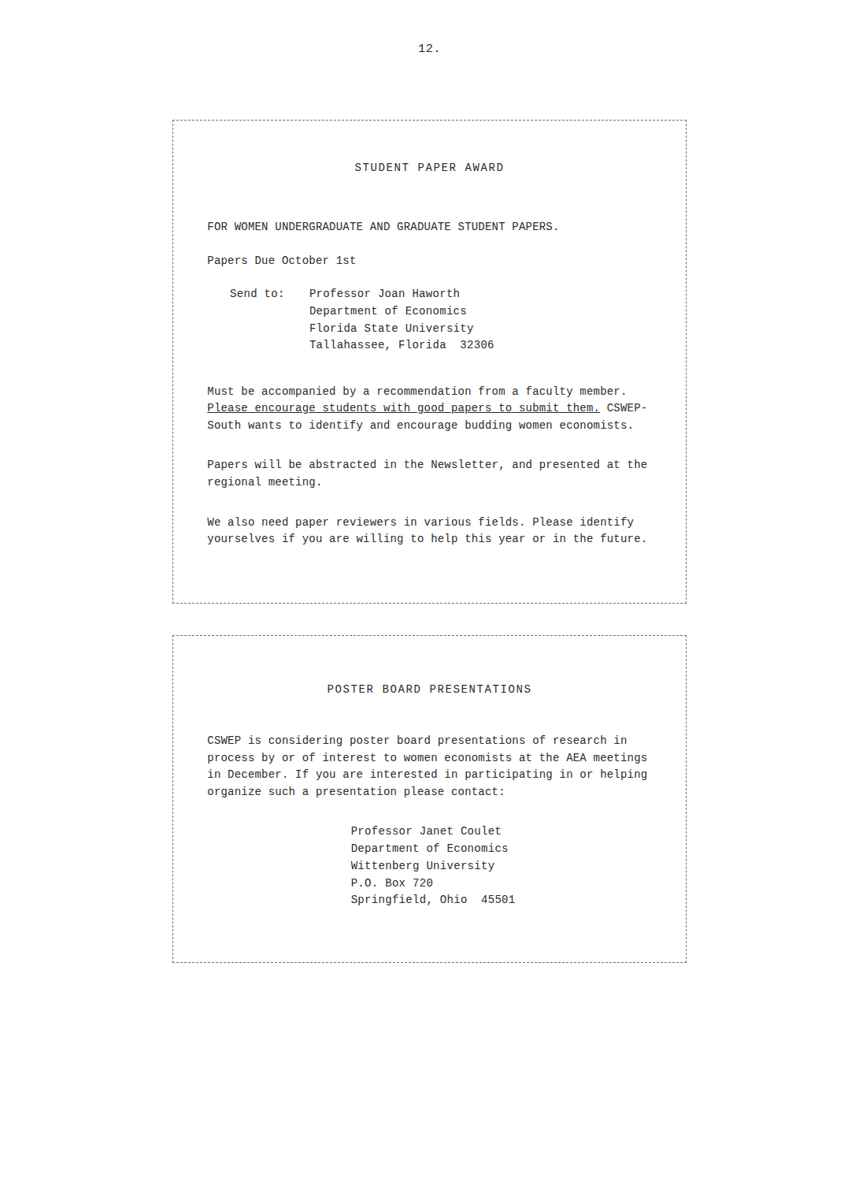12.
STUDENT PAPER AWARD
FOR WOMEN UNDERGRADUATE AND GRADUATE STUDENT PAPERS.
Papers Due October 1st
Send to: Professor Joan Haworth
Department of Economics
Florida State University
Tallahassee, Florida 32306
Must be accompanied by a recommendation from a faculty member. Please encourage students with good papers to submit them. CSWEP-South wants to identify and encourage budding women economists.
Papers will be abstracted in the Newsletter, and presented at the regional meeting.
We also need paper reviewers in various fields. Please identify yourselves if you are willing to help this year or in the future.
POSTER BOARD PRESENTATIONS
CSWEP is considering poster board presentations of research in process by or of interest to women economists at the AEA meetings in December. If you are interested in participating in or helping organize such a presentation please contact:
Professor Janet Coulet
Department of Economics
Wittenberg University
P.O. Box 720
Springfield, Ohio 45501